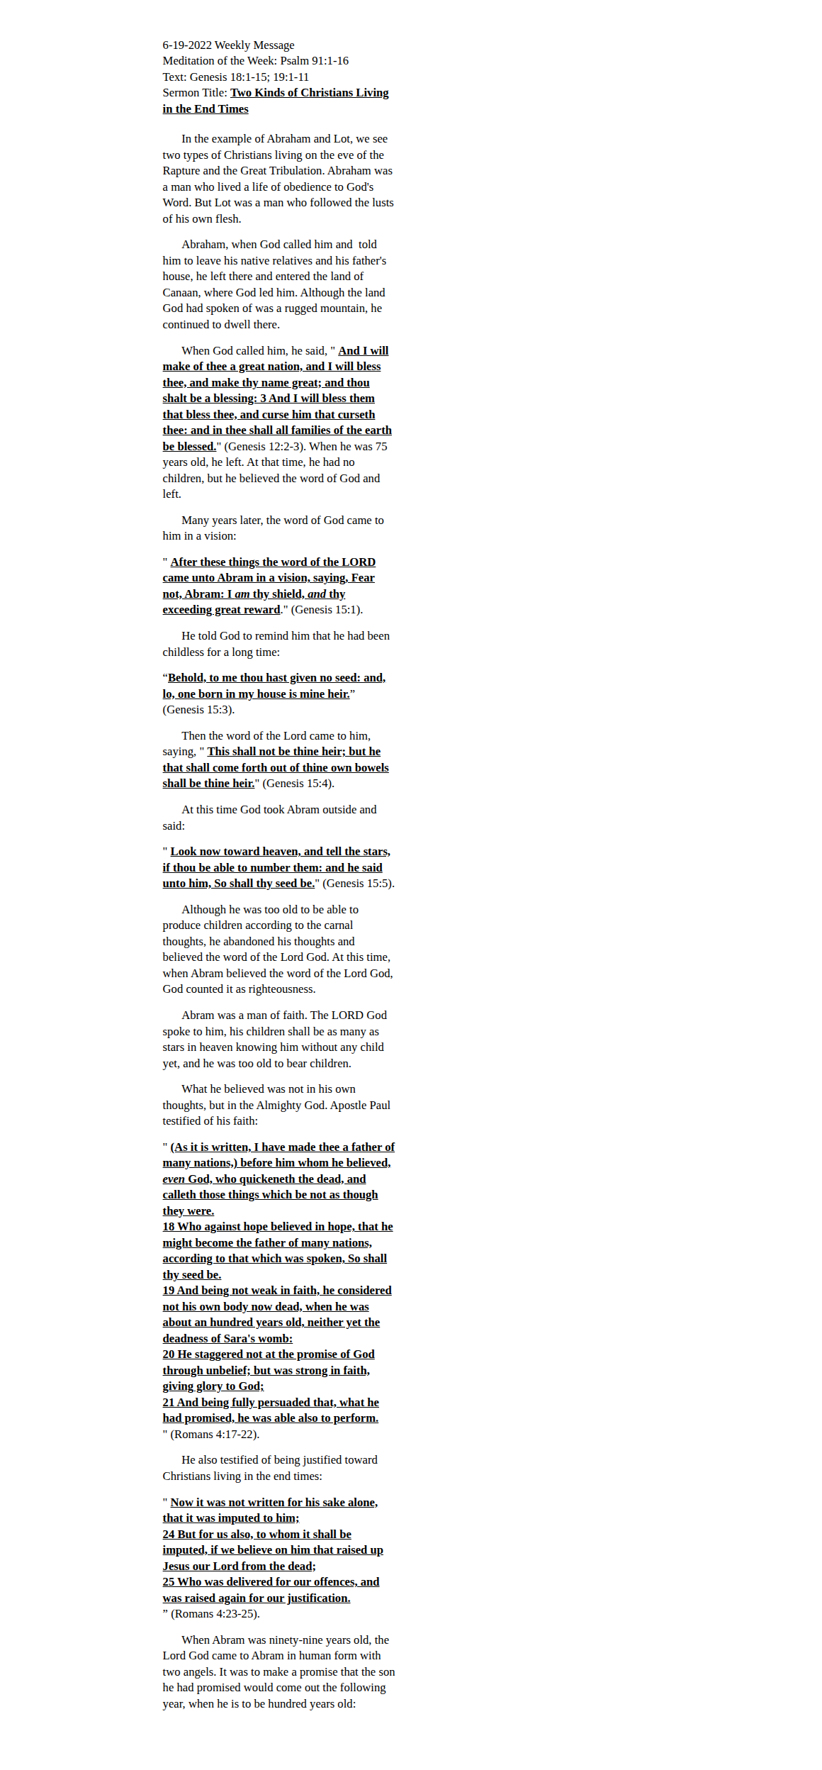6-19-2022 Weekly Message Meditation of the Week: Psalm 91:1-16 Text: Genesis 18:1-15; 19:1-11 Sermon Title: Two Kinds of Christians Living in the End Times
In the example of Abraham and Lot, we see two types of Christians living on the eve of the Rapture and the Great Tribulation. Abraham was a man who lived a life of obedience to God's Word. But Lot was a man who followed the lusts of his own flesh.
Abraham, when God called him and told him to leave his native relatives and his father's house, he left there and entered the land of Canaan, where God led him. Although the land God had spoken of was a rugged mountain, he continued to dwell there.
When God called him, he said, " And I will make of thee a great nation, and I will bless thee, and make thy name great; and thou shalt be a blessing: 3 And I will bless them that bless thee, and curse him that curseth thee: and in thee shall all families of the earth be blessed." (Genesis 12:2-3). When he was 75 years old, he left. At that time, he had no children, but he believed the word of God and left.
Many years later, the word of God came to him in a vision:
" After these things the word of the LORD came unto Abram in a vision, saying, Fear not, Abram: I am thy shield, and thy exceeding great reward." (Genesis 15:1).
He told God to remind him that he had been childless for a long time:
“Behold, to me thou hast given no seed: and, lo, one born in my house is mine heir.” (Genesis 15:3).
Then the word of the Lord came to him, saying, " This shall not be thine heir; but he that shall come forth out of thine own bowels shall be thine heir." (Genesis 15:4).
At this time God took Abram outside and said:
" Look now toward heaven, and tell the stars, if thou be able to number them: and he said unto him, So shall thy seed be." (Genesis 15:5).
Although he was too old to be able to produce children according to the carnal thoughts, he abandoned his thoughts and believed the word of the Lord God. At this time, when Abram believed the word of the Lord God, God counted it as righteousness.
Abram was a man of faith. The LORD God spoke to him, his children shall be as many as stars in heaven knowing him without any child yet, and he was too old to bear children.
What he believed was not in his own thoughts, but in the Almighty God. Apostle Paul testified of his faith:
" (As it is written, I have made thee a father of many nations,) before him whom he believed, even God, who quickeneth the dead, and calleth those things which be not as though they were.
18 Who against hope believed in hope, that he might become the father of many nations, according to that which was spoken, So shall thy seed be.
19 And being not weak in faith, he considered not his own body now dead, when he was about an hundred years old, neither yet the deadness of Sara's womb:
20 He staggered not at the promise of God through unbelief; but was strong in faith, giving glory to God;
21 And being fully persuaded that, what he had promised, he was able also to perform.
" (Romans 4:17-22).
He also testified of being justified toward Christians living in the end times:
" Now it was not written for his sake alone, that it was imputed to him;
24 But for us also, to whom it shall be imputed, if we believe on him that raised up Jesus our Lord from the dead;
25 Who was delivered for our offences, and was raised again for our justification.
” (Romans 4:23-25).
When Abram was ninety-nine years old, the Lord God came to Abram in human form with two angels. It was to make a promise that the son he had promised would come out the following year, when he is to be hundred years old: